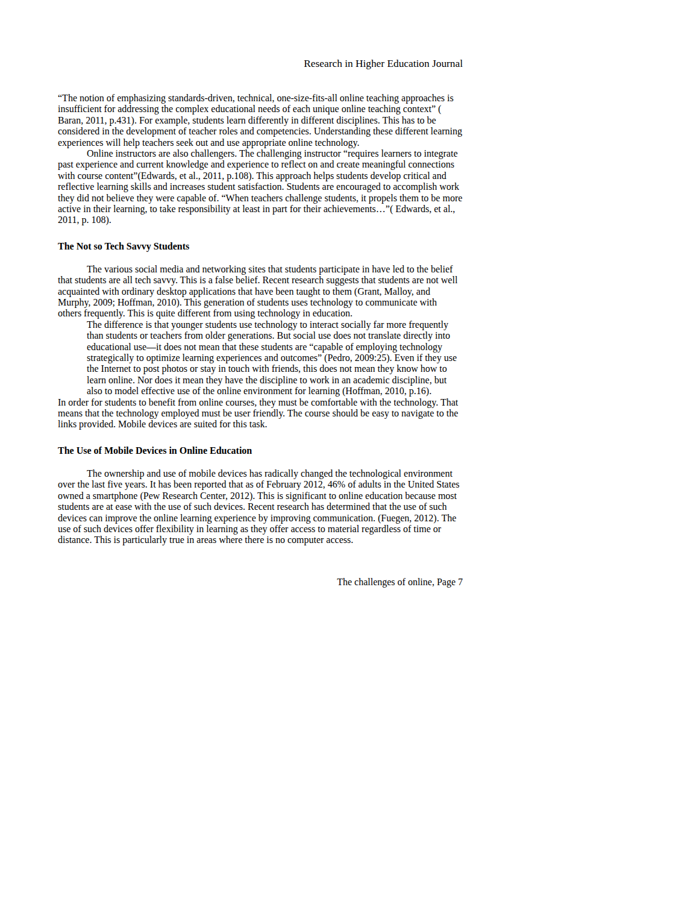Research in Higher Education Journal
“The notion of emphasizing standards-driven, technical, one-size-fits-all online teaching approaches is insufficient for addressing the complex educational needs of each unique online teaching context” ( Baran, 2011, p.431). For example, students learn differently in different disciplines. This has to be considered in the development of teacher roles and competencies. Understanding these different learning experiences will help teachers seek out and use appropriate online technology.
Online instructors are also challengers. The challenging instructor “requires learners to integrate past experience and current knowledge and experience to reflect on and create meaningful connections with course content”(Edwards, et al., 2011, p.108). This approach helps students develop critical and reflective learning skills and increases student satisfaction. Students are encouraged to accomplish work they did not believe they were capable of. “When teachers challenge students, it propels them to be more active in their learning, to take responsibility at least in part for their achievements…”( Edwards, et al., 2011, p. 108).
The Not so Tech Savvy Students
The various social media and networking sites that students participate in have led to the belief that students are all tech savvy. This is a false belief. Recent research suggests that students are not well acquainted with ordinary desktop applications that have been taught to them (Grant, Malloy, and Murphy, 2009; Hoffman, 2010). This generation of students uses technology to communicate with others frequently. This is quite different from using technology in education.
The difference is that younger students use technology to interact socially far more frequently than students or teachers from older generations. But social use does not translate directly into educational use—it does not mean that these students are “capable of employing technology strategically to optimize learning experiences and outcomes” (Pedro, 2009:25). Even if they use the Internet to post photos or stay in touch with friends, this does not mean they know how to learn online. Nor does it mean they have the discipline to work in an academic discipline, but also to model effective use of the online environment for learning (Hoffman, 2010, p.16).
In order for students to benefit from online courses, they must be comfortable with the technology. That means that the technology employed must be user friendly. The course should be easy to navigate to the links provided. Mobile devices are suited for this task.
The Use of Mobile Devices in Online Education
The ownership and use of mobile devices has radically changed the technological environment over the last five years. It has been reported that as of February 2012, 46% of adults in the United States owned a smartphone (Pew Research Center, 2012). This is significant to online education because most students are at ease with the use of such devices. Recent research has determined that the use of such devices can improve the online learning experience by improving communication. (Fuegen, 2012). The use of such devices offer flexibility in learning as they offer access to material regardless of time or distance. This is particularly true in areas where there is no computer access.
The challenges of online, Page 7